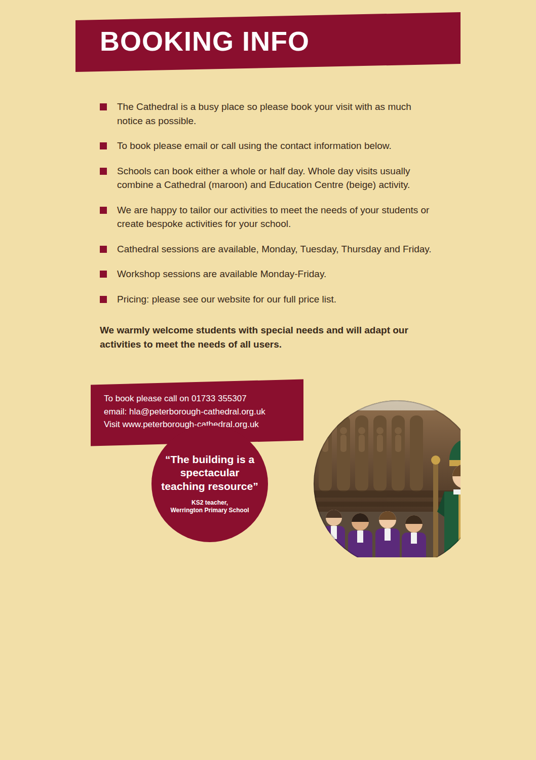BOOKING INFO
The Cathedral is a busy place so please book your visit with as much notice as possible.
To book please email or call using the contact information below.
Schools can book either a whole or half day. Whole day visits usually combine a Cathedral (maroon) and Education Centre (beige) activity.
We are happy to tailor our activities to meet the needs of your students or create bespoke activities for your school.
Cathedral sessions are available, Monday, Tuesday, Thursday and Friday.
Workshop sessions are available Monday-Friday.
Pricing: please see our website for our full price list.
We warmly welcome students with special needs and will adapt our activities to meet the needs of all users.
To book please call on 01733 355307
email: hla@peterborough-cathedral.org.uk
Visit www.peterborough-cathedral.org.uk
“The building is a spectacular teaching resource”
KS2 teacher,
Werrington Primary School